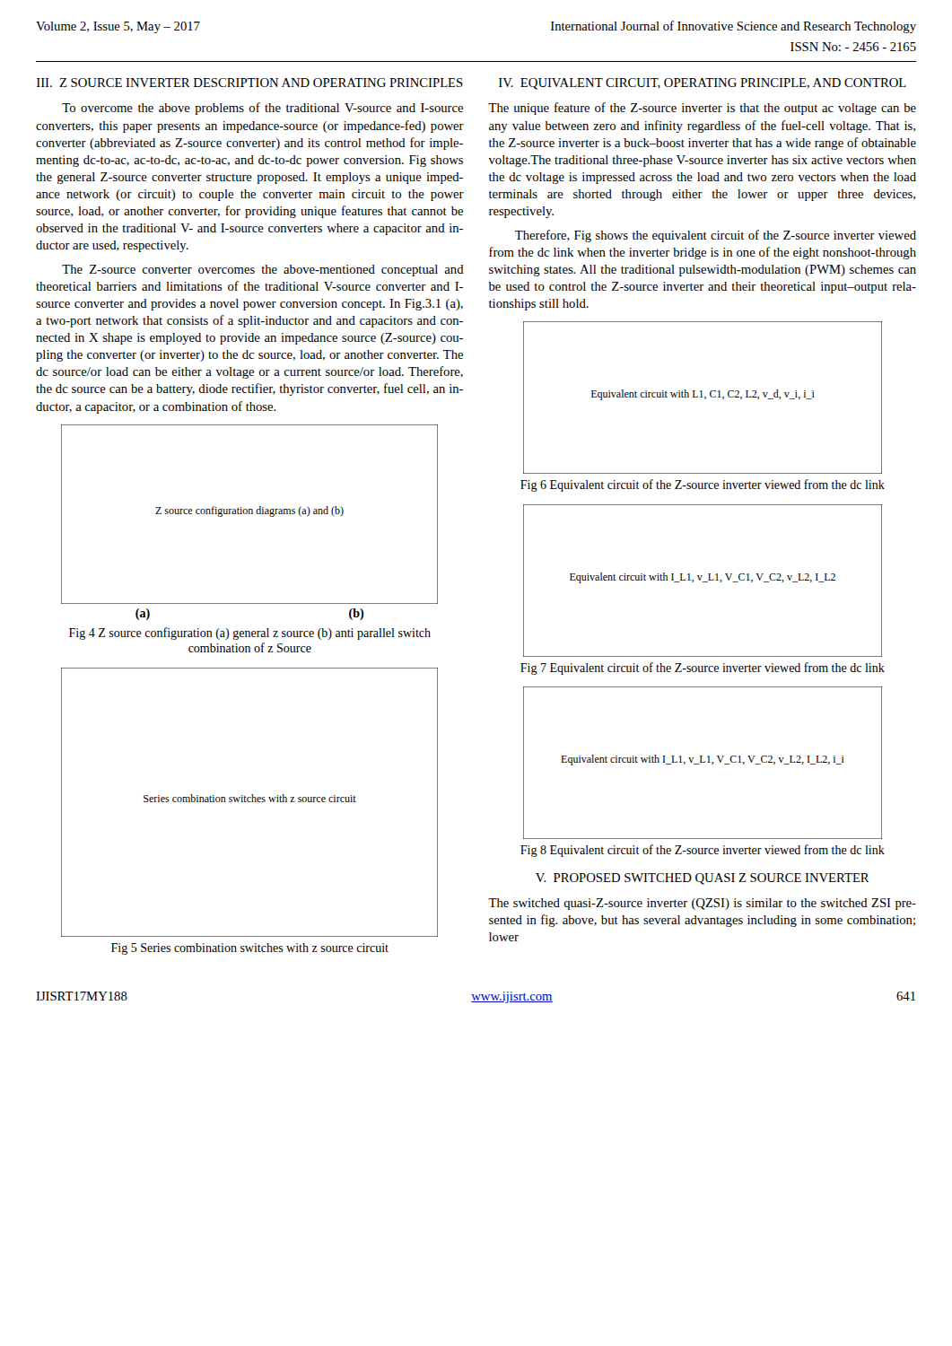Volume 2, Issue 5, May – 2017
International Journal of Innovative Science and Research Technology
ISSN No: - 2456 - 2165
III. Z Source Inverter Description and Operating Principles
To overcome the above problems of the traditional V-source and I-source converters, this paper presents an impedance-source (or impedance-fed) power converter (abbreviated as Z-source converter) and its control method for implementing dc-to-ac, ac-to-dc, ac-to-ac, and dc-to-dc power conversion. Fig shows the general Z-source converter structure proposed. It employs a unique impedance network (or circuit) to couple the converter main circuit to the power source, load, or another converter, for providing unique features that cannot be observed in the traditional V- and I-source converters where a capacitor and inductor are used, respectively.
The Z-source converter overcomes the above-mentioned conceptual and theoretical barriers and limitations of the traditional V-source converter and I-source converter and provides a novel power conversion concept. In Fig.3.1 (a), a two-port network that consists of a split-inductor and and capacitors and connected in X shape is employed to provide an impedance source (Z-source) coupling the converter (or inverter) to the dc source, load, or another converter. The dc source/or load can be either a voltage or a current source/or load. Therefore, the dc source can be a battery, diode rectifier, thyristor converter, fuel cell, an inductor, a capacitor, or a combination of those.
(a)(b)
Fig 4 Z source configuration (a) general z source (b) anti parallel switch combination of z Source
Fig 5 Series combination switches with z source circuit
IV. Equivalent Circuit, Operating Principle, and Control
The unique feature of the Z-source inverter is that the output ac voltage can be any value between zero and infinity regardless of the fuel-cell voltage. That is, the Z-source inverter is a buck–boost inverter that has a wide range of obtainable voltage.The traditional three-phase V-source inverter has six active vectors when the dc voltage is impressed across the load and two zero vectors when the load terminals are shorted through either the lower or upper three devices, respectively.
Therefore, Fig shows the equivalent circuit of the Z-source inverter viewed from the dc link when the inverter bridge is in one of the eight nonshoot-through switching states. All the traditional pulsewidth-modulation (PWM) schemes can be used to control the Z-source inverter and their theoretical input–output relationships still hold.
Fig 6 Equivalent circuit of the Z-source inverter viewed from the dc link
Fig 7 Equivalent circuit of the Z-source inverter viewed from the dc link
Fig 8 Equivalent circuit of the Z-source inverter viewed from the dc link
V. Proposed Switched Quasi Z Source Inverter
The switched quasi-Z-source inverter (QZSI) is similar to the switched ZSI presented in fig. above, but has several advantages including in some combination; lower
IJISRT17MY188
www.ijisrt.com
641